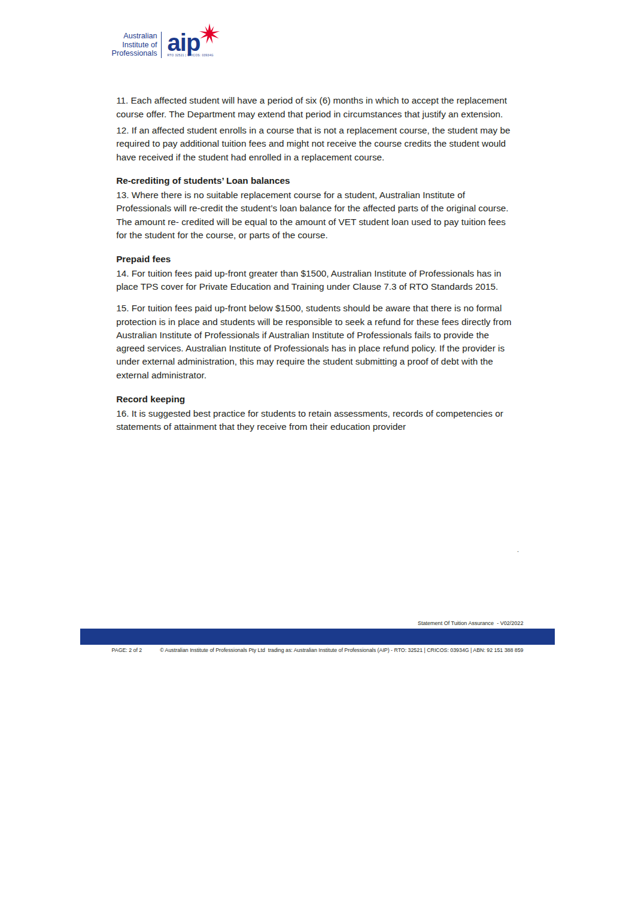Australian Institute of Professionals
aip RTO 32521 | CRICOS: 03934G
11. Each affected student will have a period of six (6) months in which to accept the replacement course offer. The Department may extend that period in circumstances that justify an extension.
12. If an affected student enrolls in a course that is not a replacement course, the student may be required to pay additional tuition fees and might not receive the course credits the student would have received if the student had enrolled in a replacement course.
Re-crediting of students’ Loan balances
13. Where there is no suitable replacement course for a student, Australian Institute of Professionals will re-credit the student’s loan balance for the affected parts of the original course. The amount re- credited will be equal to the amount of VET student loan used to pay tuition fees for the student for the course, or parts of the course.
Prepaid fees
14. For tuition fees paid up-front greater than $1500, Australian Institute of Professionals has in place TPS cover for Private Education and Training under Clause 7.3 of RTO Standards 2015.
15. For tuition fees paid up-front below $1500, students should be aware that there is no formal protection is in place and students will be responsible to seek a refund for these fees directly from Australian Institute of Professionals if Australian Institute of Professionals fails to provide the agreed services. Australian Institute of Professionals has in place refund policy. If the provider is under external administration, this may require the student submitting a proof of debt with the external administrator.
Record keeping
16. It is suggested best practice for students to retain assessments, records of competencies or statements of attainment that they receive from their education provider
.
Statement Of Tuition Assurance - V02/2022
PAGE: 2 of 2
© Australian Institute of Professionals Pty Ltd trading as: Australian Institute of Professionals (AIP) - RTO: 32521 | CRICOS: 03934G | ABN: 92 151 388 859